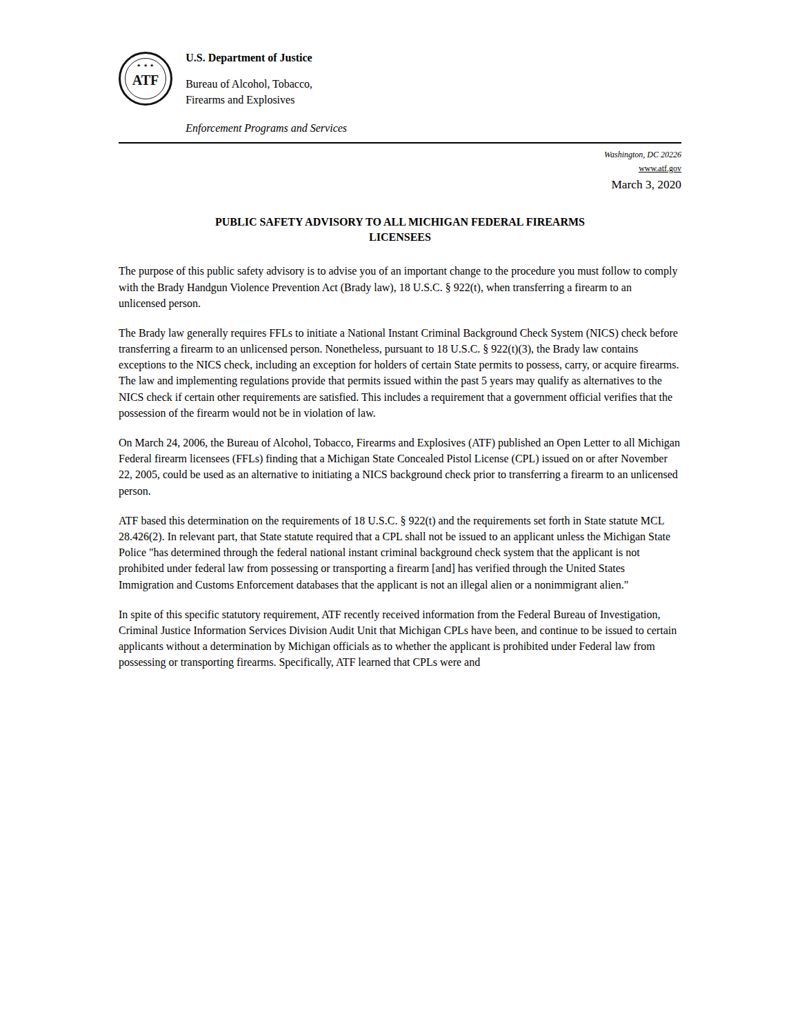ATF
U.S. Department of Justice
Bureau of Alcohol, Tobacco,
Firearms and Explosives
Enforcement Programs and Services
Washington, DC 20226
www.atf.gov
March 3, 2020
PUBLIC SAFETY ADVISORY TO ALL MICHIGAN FEDERAL FIREARMS
LICENSEES
The purpose of this public safety advisory is to advise you of an important change to the procedure you must follow to comply with the Brady Handgun Violence Prevention Act (Brady law), 18 U.S.C. § 922(t), when transferring a firearm to an unlicensed person.
The Brady law generally requires FFLs to initiate a National Instant Criminal Background Check System (NICS) check before transferring a firearm to an unlicensed person. Nonetheless, pursuant to 18 U.S.C. § 922(t)(3), the Brady law contains exceptions to the NICS check, including an exception for holders of certain State permits to possess, carry, or acquire firearms. The law and implementing regulations provide that permits issued within the past 5 years may qualify as alternatives to the NICS check if certain other requirements are satisfied. This includes a requirement that a government official verifies that the possession of the firearm would not be in violation of law.
On March 24, 2006, the Bureau of Alcohol, Tobacco, Firearms and Explosives (ATF) published an Open Letter to all Michigan Federal firearm licensees (FFLs) finding that a Michigan State Concealed Pistol License (CPL) issued on or after November 22, 2005, could be used as an alternative to initiating a NICS background check prior to transferring a firearm to an unlicensed person.
ATF based this determination on the requirements of 18 U.S.C. § 922(t) and the requirements set forth in State statute MCL 28.426(2). In relevant part, that State statute required that a CPL shall not be issued to an applicant unless the Michigan State Police "has determined through the federal national instant criminal background check system that the applicant is not prohibited under federal law from possessing or transporting a firearm [and] has verified through the United States Immigration and Customs Enforcement databases that the applicant is not an illegal alien or a nonimmigrant alien."
In spite of this specific statutory requirement, ATF recently received information from the Federal Bureau of Investigation, Criminal Justice Information Services Division Audit Unit that Michigan CPLs have been, and continue to be issued to certain applicants without a determination by Michigan officials as to whether the applicant is prohibited under Federal law from possessing or transporting firearms. Specifically, ATF learned that CPLs were and